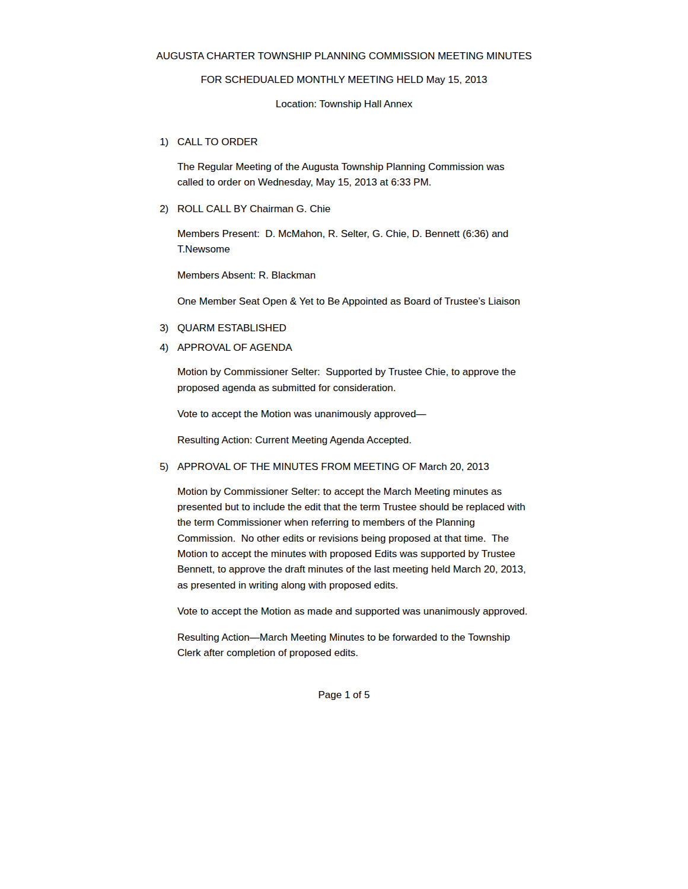AUGUSTA CHARTER TOWNSHIP PLANNING COMMISSION MEETING MINUTES
FOR SCHEDUALED MONTHLY MEETING HELD May 15, 2013
Location: Township Hall Annex
CALL TO ORDER
The Regular Meeting of the Augusta Township Planning Commission was called to order on Wednesday, May 15, 2013 at 6:33 PM.
ROLL CALL BY Chairman G. Chie
Members Present: D. McMahon, R. Selter, G. Chie, D. Bennett (6:36) and T.Newsome
Members Absent: R. Blackman
One Member Seat Open & Yet to Be Appointed as Board of Trustee’s Liaison
QUARM ESTABLISHED
APPROVAL OF AGENDA
Motion by Commissioner Selter: Supported by Trustee Chie, to approve the proposed agenda as submitted for consideration.
Vote to accept the Motion was unanimously approved—
Resulting Action: Current Meeting Agenda Accepted.
APPROVAL OF THE MINUTES FROM MEETING OF March 20, 2013
Motion by Commissioner Selter: to accept the March Meeting minutes as presented but to include the edit that the term Trustee should be replaced with the term Commissioner when referring to members of the Planning Commission. No other edits or revisions being proposed at that time. The Motion to accept the minutes with proposed Edits was supported by Trustee Bennett, to approve the draft minutes of the last meeting held March 20, 2013, as presented in writing along with proposed edits.
Vote to accept the Motion as made and supported was unanimously approved.
Resulting Action—March Meeting Minutes to be forwarded to the Township Clerk after completion of proposed edits.
Page 1 of 5